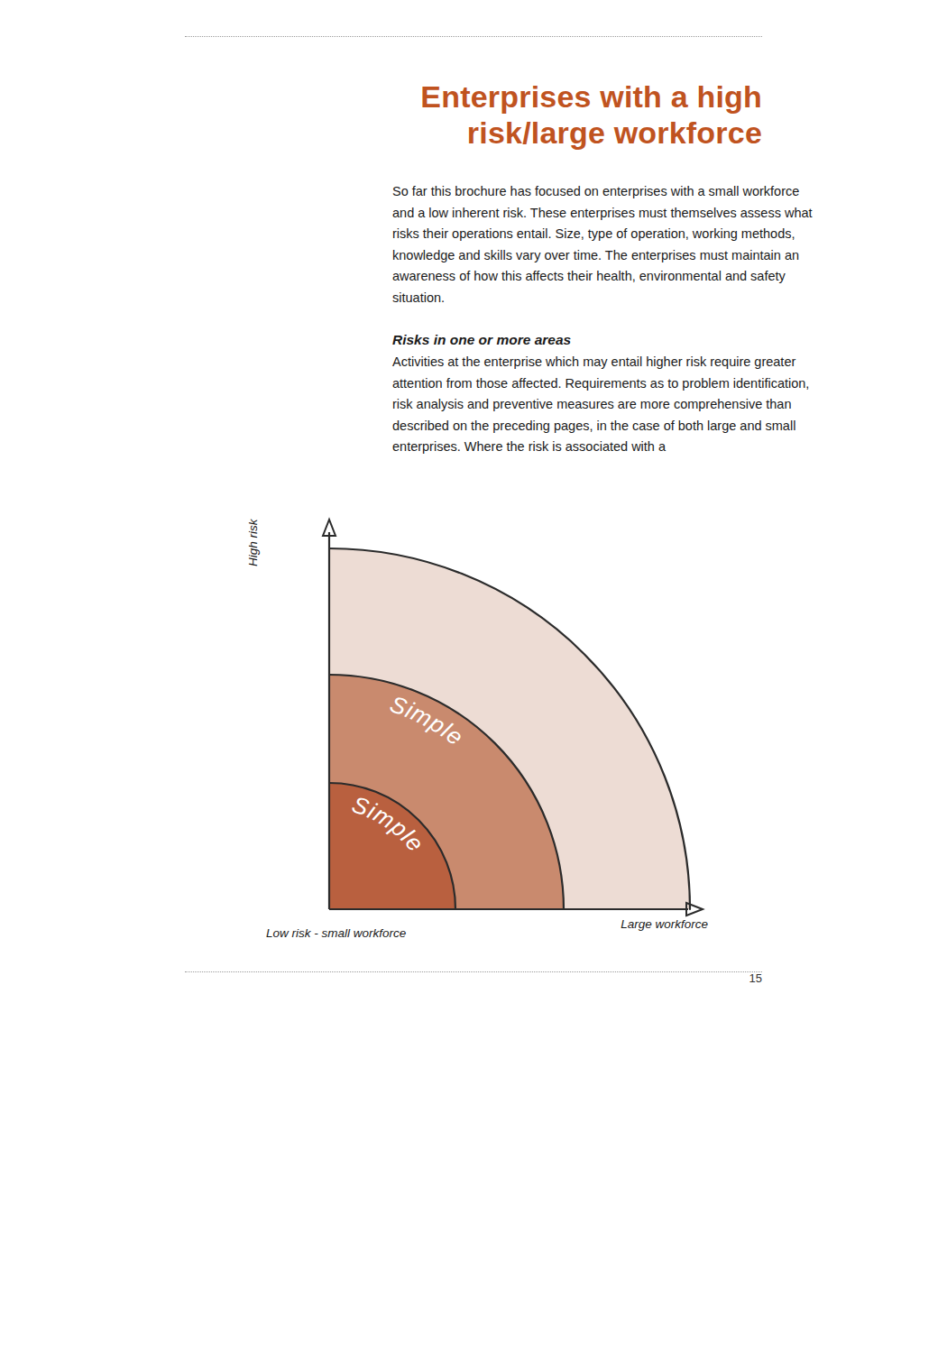Enterprises with a high
risk/large workforce
So far this brochure has focused on enterprises with a small workforce and a low inherent risk. These enterprises must themselves assess what risks their operations entail. Size, type of operation, working methods, knowledge and skills vary over time. The enterprises must maintain an awareness of how this affects their health, environmental and safety situation.
Risks in one or more areas
Activities at the enterprise which may entail higher risk require greater attention from those affected. Requirements as to problem identification, risk analysis and preventive measures are more comprehensive than described on the preceding pages, in the case of both large and small enterprises. Where the risk is associated with a
Simple Simple
High risk
Low risk - small workforce
Large workforce
15